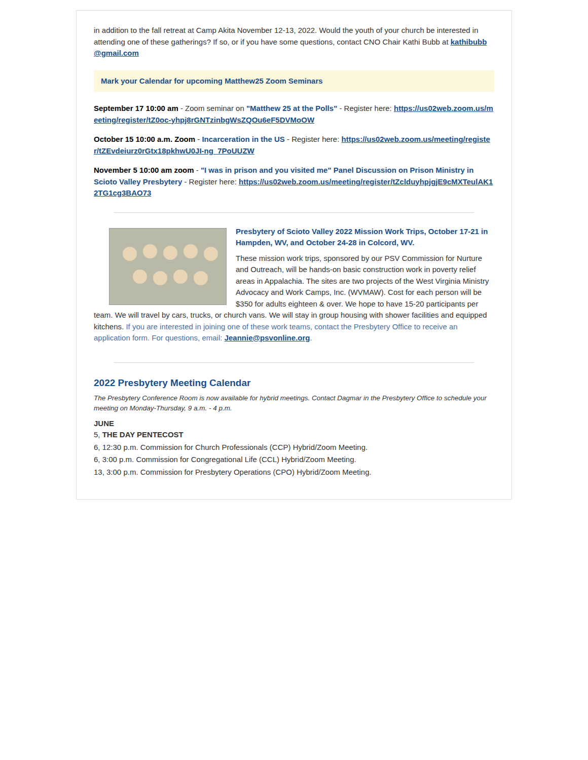in addition to the fall retreat at Camp Akita November 12-13, 2022. Would the youth of your church be interested in attending one of these gatherings? If so, or if you have some questions, contact CNO Chair Kathi Bubb at kathibubb@gmail.com
Mark your Calendar for upcoming Matthew25 Zoom Seminars
September 17 10:00 am - Zoom seminar on "Matthew 25 at the Polls" - Register here: https://us02web.zoom.us/meeting/register/tZ0oc-yhpj8rGNTzinbgWsZQOu6eF5DVMoOW
October 15 10:00 a.m. Zoom - Incarceration in the US - Register here: https://us02web.zoom.us/meeting/register/tZEvdeiurz0rGtx18pkhwU0JI-ng_7PoUUZW
November 5 10:00 am zoom - "I was in prison and you visited me" Panel Discussion on Prison Ministry in Scioto Valley Presbytery - Register here: https://us02web.zoom.us/meeting/register/tZclduyhpjgjE9cMXTeulAK12TG1cg3BAO73
Presbytery of Scioto Valley 2022 Mission Work Trips, October 17-21 in Hampden, WV, and October 24-28 in Colcord, WV.
These mission work trips, sponsored by our PSV Commission for Nurture and Outreach, will be hands-on basic construction work in poverty relief areas in Appalachia. The sites are two projects of the West Virginia Ministry Advocacy and Work Camps, Inc. (WVMAW). Cost for each person will be $350 for adults eighteen & over. We hope to have 15-20 participants per team. We will travel by cars, trucks, or church vans. We will stay in group housing with shower facilities and equipped kitchens. If you are interested in joining one of these work teams, contact the Presbytery Office to receive an application form. For questions, email: Jeannie@psvonline.org.
2022 Presbytery Meeting Calendar
The Presbytery Conference Room is now available for hybrid meetings. Contact Dagmar in the Presbytery Office to schedule your meeting on Monday-Thursday, 9 a.m. - 4 p.m.
JUNE
5, THE DAY PENTECOST
6, 12:30 p.m. Commission for Church Professionals (CCP) Hybrid/Zoom Meeting.
6, 3:00 p.m. Commission for Congregational Life (CCL) Hybrid/Zoom Meeting.
13, 3:00 p.m. Commission for Presbytery Operations (CPO) Hybrid/Zoom Meeting.